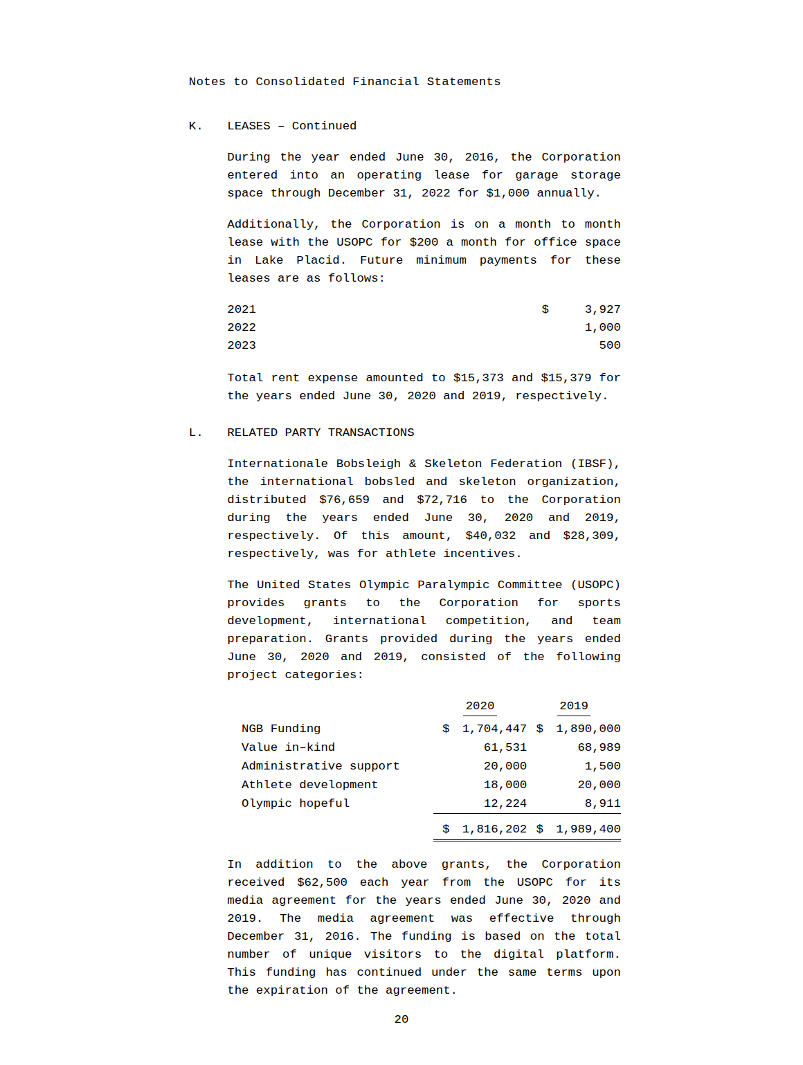Notes to Consolidated Financial Statements
K.
LEASES – Continued
During the year ended June 30, 2016, the Corporation entered into an operating lease for garage storage space through December 31, 2022 for $1,000 annually.
Additionally, the Corporation is on a month to month lease with the USOPC for $200 a month for office space in Lake Placid. Future minimum payments for these leases are as follows:
| 2021 | | $ | 3,927 |
| 2022 | | | 1,000 |
| 2023 | | | 500 |
Total rent expense amounted to $15,373 and $15,379 for the years ended June 30, 2020 and 2019, respectively.
L.
RELATED PARTY TRANSACTIONS
Internationale Bobsleigh & Skeleton Federation (IBSF), the international bobsled and skeleton organization, distributed $76,659 and $72,716 to the Corporation during the years ended June 30, 2020 and 2019, respectively. Of this amount, $40,032 and $28,309, respectively, was for athlete incentives.
The United States Olympic Paralympic Committee (USOPC) provides grants to the Corporation for sports development, international competition, and team preparation. Grants provided during the years ended June 30, 2020 and 2019, consisted of the following project categories:
| | 2020 | 2019 |
| NGB Funding | $ | 1,704,447 | $ | 1,890,000 |
| Value in–kind | | 61,531 | | 68,989 |
| Administrative support | | 20,000 | | 1,500 |
| Athlete development | | 18,000 | | 20,000 |
| Olympic hopeful | | 12,224 | | 8,911 |
| | $ | 1,816,202 | $ | 1,989,400 |
In addition to the above grants, the Corporation received $62,500 each year from the USOPC for its media agreement for the years ended June 30, 2020 and 2019. The media agreement was effective through December 31, 2016. The funding is based on the total number of unique visitors to the digital platform. This funding has continued under the same terms upon the expiration of the agreement.
20